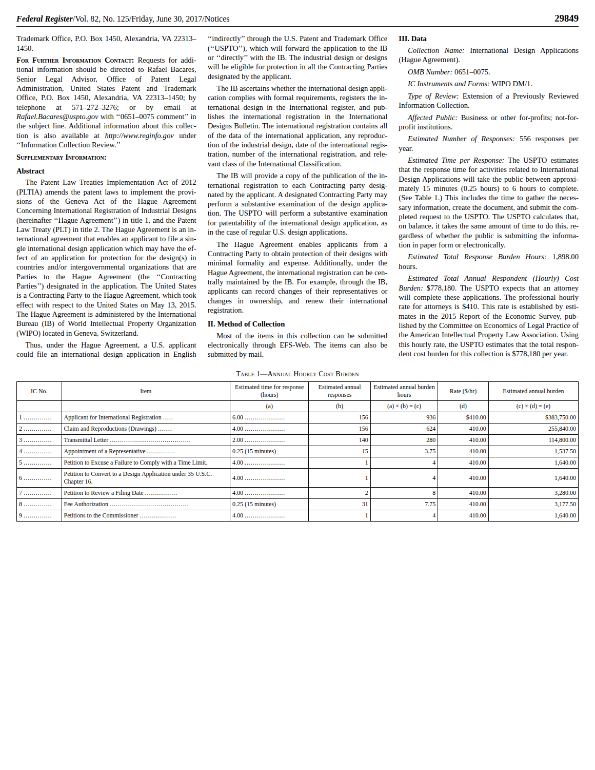Federal Register/Vol. 82, No. 125/Friday, June 30, 2017/Notices
29849
Trademark Office, P.O. Box 1450, Alexandria, VA 22313–1450.
For Further Information Contact: Requests for additional information should be directed to Rafael Bacares, Senior Legal Advisor, Office of Patent Legal Administration, United States Patent and Trademark Office, P.O. Box 1450, Alexandria, VA 22313–1450; by telephone at 571–272–3276; or by email at Rafael.Bacares@uspto.gov with ‘‘0651–0075 comment’’ in the subject line. Additional information about this collection is also available at http://www.reginfo.gov under ‘‘Information Collection Review.’’
Supplementary Information:
Abstract
The Patent Law Treaties Implementation Act of 2012 (PLTIA) amends the patent laws to implement the provisions of the Geneva Act of the Hague Agreement Concerning International Registration of Industrial Designs (hereinafter ‘‘Hague Agreement’’) in title 1, and the Patent Law Treaty (PLT) in title 2. The Hague Agreement is an international agreement that enables an applicant to file a single international design application which may have the effect of an application for protection for the design(s) in countries and/or intergovernmental organizations that are Parties to the Hague Agreement (the ‘‘Contracting Parties’’) designated in the application. The United States is a Contracting Party to the Hague Agreement, which took effect with respect to the United States on May 13, 2015. The Hague Agreement is administered by the International Bureau (IB) of World Intellectual Property Organization (WIPO) located in Geneva, Switzerland.
Thus, under the Hague Agreement, a U.S. applicant could file an international design application in English ‘‘indirectly’’ through the U.S. Patent and Trademark Office (‘‘USPTO’’), which will forward the application to the IB or ‘‘directly’’ with the IB. The industrial design or designs will be eligible for protection in all the Contracting Parties designated by the applicant.
The IB ascertains whether the international design application complies with formal requirements, registers the international design in the International register, and publishes the international registration in the International Designs Bulletin. The international registration contains all of the data of the international application, any reproduction of the industrial design, date of the international registration, number of the international registration, and relevant class of the International Classification.
The IB will provide a copy of the publication of the international registration to each Contracting party designated by the applicant. A designated Contracting Party may perform a substantive examination of the design application. The USPTO will perform a substantive examination for patentability of the international design application, as in the case of regular U.S. design applications.
The Hague Agreement enables applicants from a Contracting Party to obtain protection of their designs with minimal formality and expense. Additionally, under the Hague Agreement, the international registration can be centrally maintained by the IB. For example, through the IB, applicants can record changes of their representatives or changes in ownership, and renew their international registration.
II. Method of Collection
Most of the items in this collection can be submitted electronically through EFS-Web. The items can also be submitted by mail.
III. Data
Collection Name: International Design Applications (Hague Agreement).
OMB Number: 0651–0075.
IC Instruments and Forms: WIPO DM/1.
Type of Review: Extension of a Previously Reviewed Information Collection.
Affected Public: Business or other for-profits; not-for-profit institutions.
Estimated Number of Responses: 556 responses per year.
Estimated Time per Response: The USPTO estimates that the response time for activities related to International Design Applications will take the public between approximately 15 minutes (0.25 hours) to 6 hours to complete. (See Table 1.) This includes the time to gather the necessary information, create the document, and submit the completed request to the USPTO. The USPTO calculates that, on balance, it takes the same amount of time to do this, regardless of whether the public is submitting the information in paper form or electronically.
Estimated Total Response Burden Hours: 1,898.00 hours.
Estimated Total Annual Respondent (Hourly) Cost Burden: $778,180. The USPTO expects that an attorney will complete these applications. The professional hourly rate for attorneys is $410. This rate is established by estimates in the 2015 Report of the Economic Survey, published by the Committee on Economics of Legal Practice of the American Intellectual Property Law Association. Using this hourly rate, the USPTO estimates that the total respondent cost burden for this collection is $778,180 per year.
Table 1—Annual Hourly Cost Burden
| IC No. | Item | Estimated time for response (hours) | Estimated annual responses | Estimated annual burden hours | Rate ($/hr) | Estimated annual burden |
| --- | --- | --- | --- | --- | --- | --- |
| | | (a) | (b) | (a) × (b) = (c) | (d) | (c) × (d) = (e) |
| 1 .............. | Applicant for International Registration ..... | 6.00 .................... | 156 | 936 | $410.00 | $383,750.00 |
| 2 .............. | Claim and Reproductions (Drawings) ....... | 4.00 .................... | 156 | 624 | 410.00 | 255,840.00 |
| 3 .............. | Transmittal Letter ........................................ | 2.00 .................... | 140 | 280 | 410.00 | 114,800.00 |
| 4 .............. | Appointment of a Representative .............. | 0.25 (15 minutes) | 15 | 3.75 | 410.00 | 1,537.50 |
| 5 .............. | Petition to Excuse a Failure to Comply with a Time Limit. | 4.00 .................... | 1 | 4 | 410.00 | 1,640.00 |
| 6 .............. | Petition to Convert to a Design Application under 35 U.S.C. Chapter 16. | 4.00 .................... | 1 | 4 | 410.00 | 1,640.00 |
| 7 .............. | Petition to Review a Filing Date ................ | 4.00 .................... | 2 | 8 | 410.00 | 3,280.00 |
| 8 .............. | Fee Authorization ....................................... | 0.25 (15 minutes) | 31 | 7.75 | 410.00 | 3,177.50 |
| 9 .............. | Petitions to the Commissioner .................. | 4.00 .................... | 1 | 4 | 410.00 | 1,640.00 |